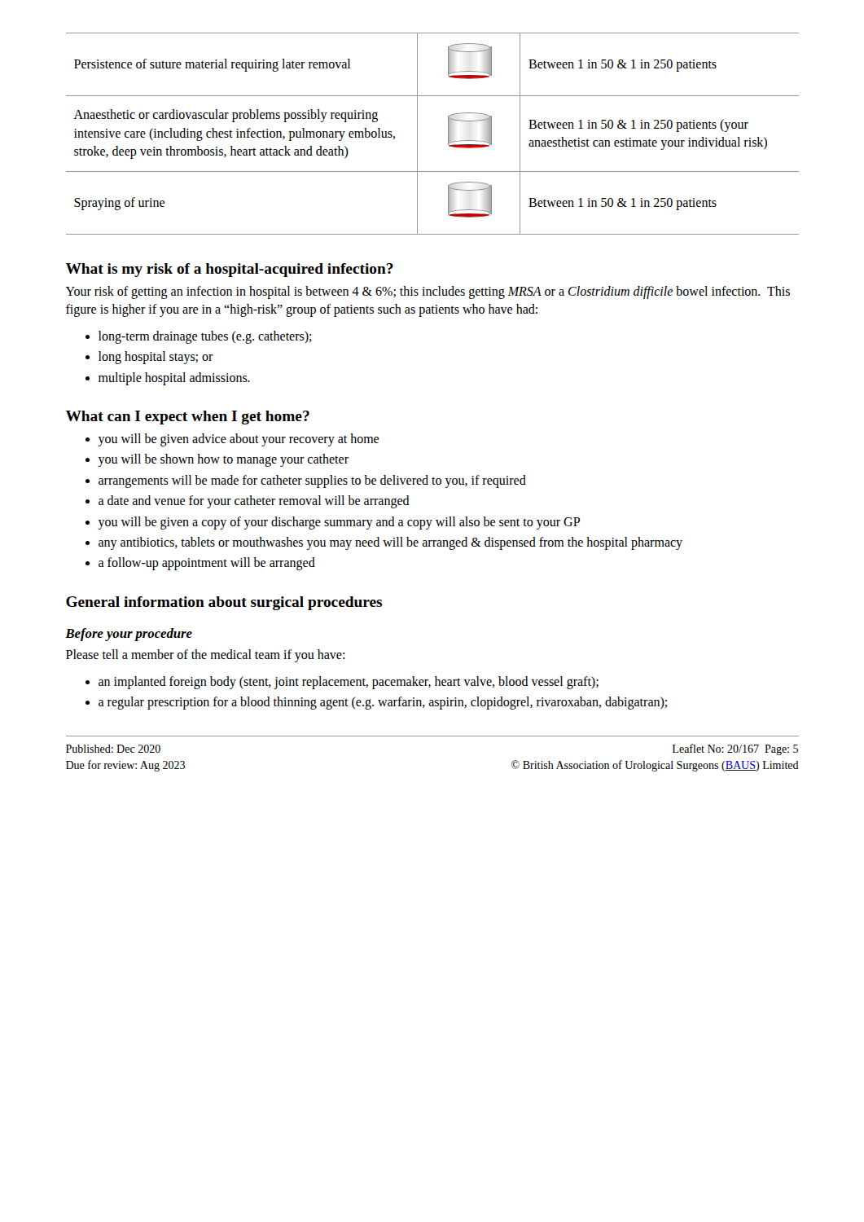| Persistence of suture material requiring later removal | | Between 1 in 50 & 1 in 250 patients |
| Anaesthetic or cardiovascular problems possibly requiring intensive care (including chest infection, pulmonary embolus, stroke, deep vein thrombosis, heart attack and death) | | Between 1 in 50 & 1 in 250 patients (your anaesthetist can estimate your individual risk) |
| Spraying of urine | | Between 1 in 50 & 1 in 250 patients |
What is my risk of a hospital-acquired infection?
Your risk of getting an infection in hospital is between 4 & 6%; this includes getting MRSA or a Clostridium difficile bowel infection. This figure is higher if you are in a “high-risk” group of patients such as patients who have had:
long-term drainage tubes (e.g. catheters);
long hospital stays; or
multiple hospital admissions.
What can I expect when I get home?
you will be given advice about your recovery at home
you will be shown how to manage your catheter
arrangements will be made for catheter supplies to be delivered to you, if required
a date and venue for your catheter removal will be arranged
you will be given a copy of your discharge summary and a copy will also be sent to your GP
any antibiotics, tablets or mouthwashes you may need will be arranged & dispensed from the hospital pharmacy
a follow-up appointment will be arranged
General information about surgical procedures
Before your procedure
Please tell a member of the medical team if you have:
an implanted foreign body (stent, joint replacement, pacemaker, heart valve, blood vessel graft);
a regular prescription for a blood thinning agent (e.g. warfarin, aspirin, clopidogrel, rivaroxaban, dabigatran);
Published: Dec 2020
Due for review: Aug 2023
Leaflet No: 20/167 Page: 5
© British Association of Urological Surgeons (BAUS) Limited